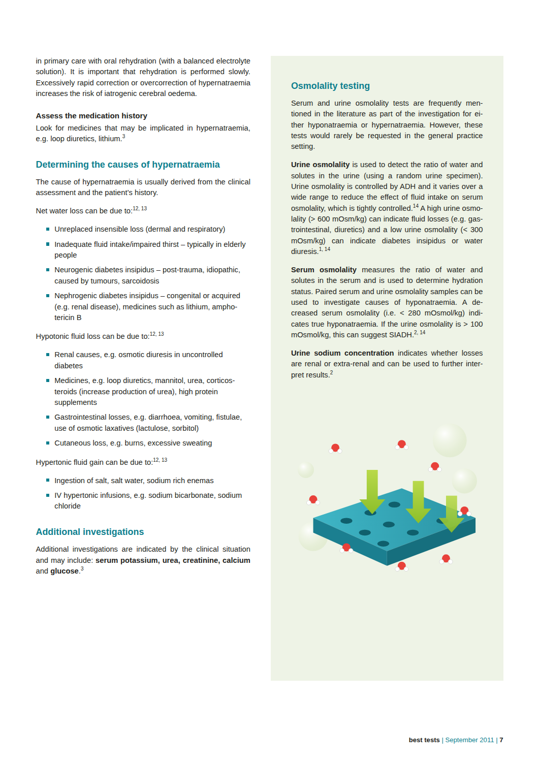in primary care with oral rehydration (with a balanced electrolyte solution). It is important that rehydration is performed slowly. Excessively rapid correction or overcorrection of hypernatraemia increases the risk of iatrogenic cerebral oedema.
Assess the medication history
Look for medicines that may be implicated in hypernatraemia, e.g. loop diuretics, lithium.3
Determining the causes of hypernatraemia
The cause of hypernatraemia is usually derived from the clinical assessment and the patient’s history.
Net water loss can be due to:12, 13
Unreplaced insensible loss (dermal and respiratory)
Inadequate fluid intake/impaired thirst – typically in elderly people
Neurogenic diabetes insipidus – post-trauma, idiopathic, caused by tumours, sarcoidosis
Nephrogenic diabetes insipidus – congenital or acquired (e.g. renal disease), medicines such as lithium, amphotericin B
Hypotonic fluid loss can be due to:12, 13
Renal causes, e.g. osmotic diuresis in uncontrolled diabetes
Medicines, e.g. loop diuretics, mannitol, urea, corticosteroids (increase production of urea), high protein supplements
Gastrointestinal losses, e.g. diarrhoea, vomiting, fistulae, use of osmotic laxatives (lactulose, sorbitol)
Cutaneous loss, e.g. burns, excessive sweating
Hypertonic fluid gain can be due to:12, 13
Ingestion of salt, salt water, sodium rich enemas
IV hypertonic infusions, e.g. sodium bicarbonate, sodium chloride
Additional investigations
Additional investigations are indicated by the clinical situation and may include: serum potassium, urea, creatinine, calcium and glucose.3
Osmolality testing
Serum and urine osmolality tests are frequently mentioned in the literature as part of the investigation for either hyponatraemia or hypernatraemia. However, these tests would rarely be requested in the general practice setting.
Urine osmolality is used to detect the ratio of water and solutes in the urine (using a random urine specimen). Urine osmolality is controlled by ADH and it varies over a wide range to reduce the effect of fluid intake on serum osmolality, which is tightly controlled.14 A high urine osmolality (> 600 mOsm/kg) can indicate fluid losses (e.g. gastrointestinal, diuretics) and a low urine osmolality (< 300 mOsm/kg) can indicate diabetes insipidus or water diuresis.1, 14
Serum osmolality measures the ratio of water and solutes in the serum and is used to determine hydration status. Paired serum and urine osmolality samples can be used to investigate causes of hyponatraemia. A decreased serum osmolality (i.e. < 280 mOsmol/kg) indicates true hyponatraemia. If the urine osmolality is > 100 mOsmol/kg, this can suggest SIADH.2, 14
Urine sodium concentration indicates whether losses are renal or extra-renal and can be used to further interpret results.2
best tests | September 2011 | 7